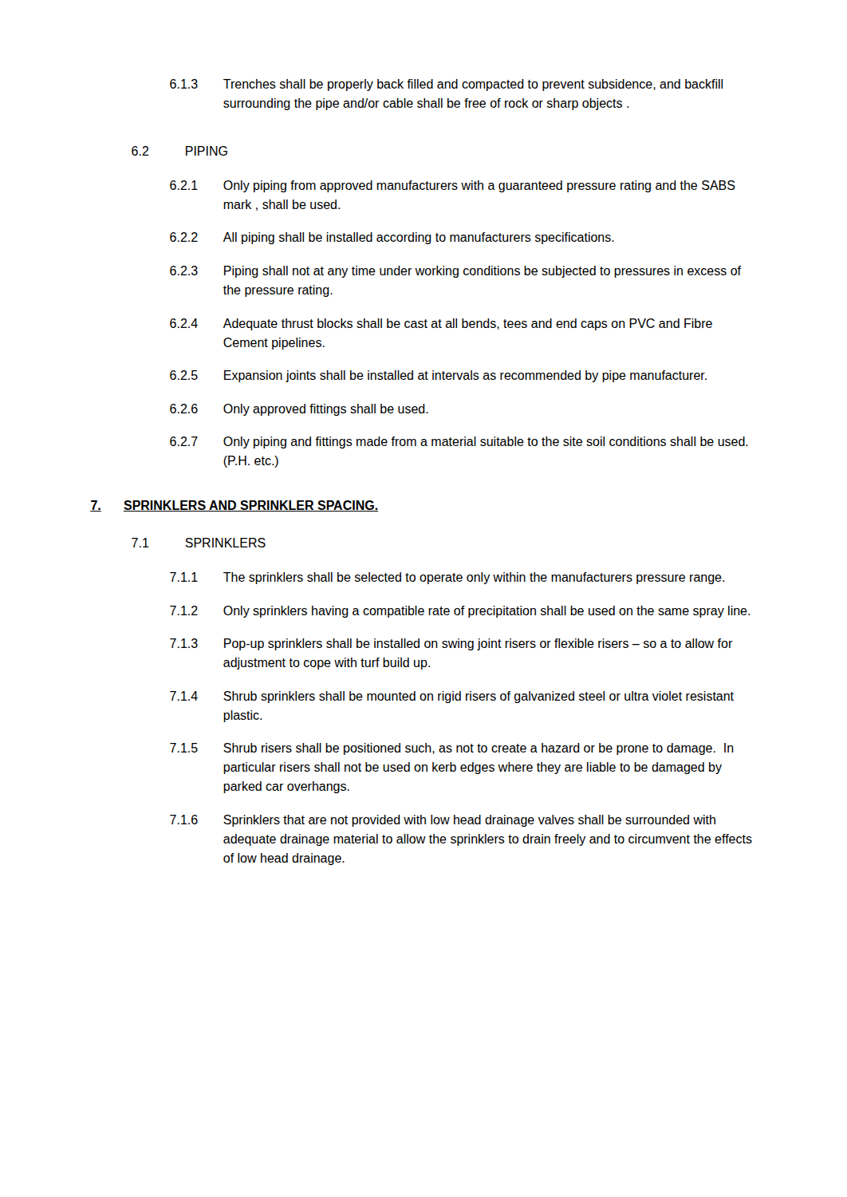6.1.3 Trenches shall be properly back filled and compacted to prevent subsidence, and backfill surrounding the pipe and/or cable shall be free of rock or sharp objects .
6.2 PIPING
6.2.1 Only piping from approved manufacturers with a guaranteed pressure rating and the SABS mark , shall be used.
6.2.2 All piping shall be installed according to manufacturers specifications.
6.2.3 Piping shall not at any time under working conditions be subjected to pressures in excess of the pressure rating.
6.2.4 Adequate thrust blocks shall be cast at all bends, tees and end caps on PVC and Fibre Cement pipelines.
6.2.5 Expansion joints shall be installed at intervals as recommended by pipe manufacturer.
6.2.6 Only approved fittings shall be used.
6.2.7 Only piping and fittings made from a material suitable to the site soil conditions shall be used. (P.H. etc.)
7. SPRINKLERS AND SPRINKLER SPACING.
7.1 SPRINKLERS
7.1.1 The sprinklers shall be selected to operate only within the manufacturers pressure range.
7.1.2 Only sprinklers having a compatible rate of precipitation shall be used on the same spray line.
7.1.3 Pop-up sprinklers shall be installed on swing joint risers or flexible risers – so a to allow for adjustment to cope with turf build up.
7.1.4 Shrub sprinklers shall be mounted on rigid risers of galvanized steel or ultra violet resistant plastic.
7.1.5 Shrub risers shall be positioned such, as not to create a hazard or be prone to damage. In particular risers shall not be used on kerb edges where they are liable to be damaged by parked car overhangs.
7.1.6 Sprinklers that are not provided with low head drainage valves shall be surrounded with adequate drainage material to allow the sprinklers to drain freely and to circumvent the effects of low head drainage.